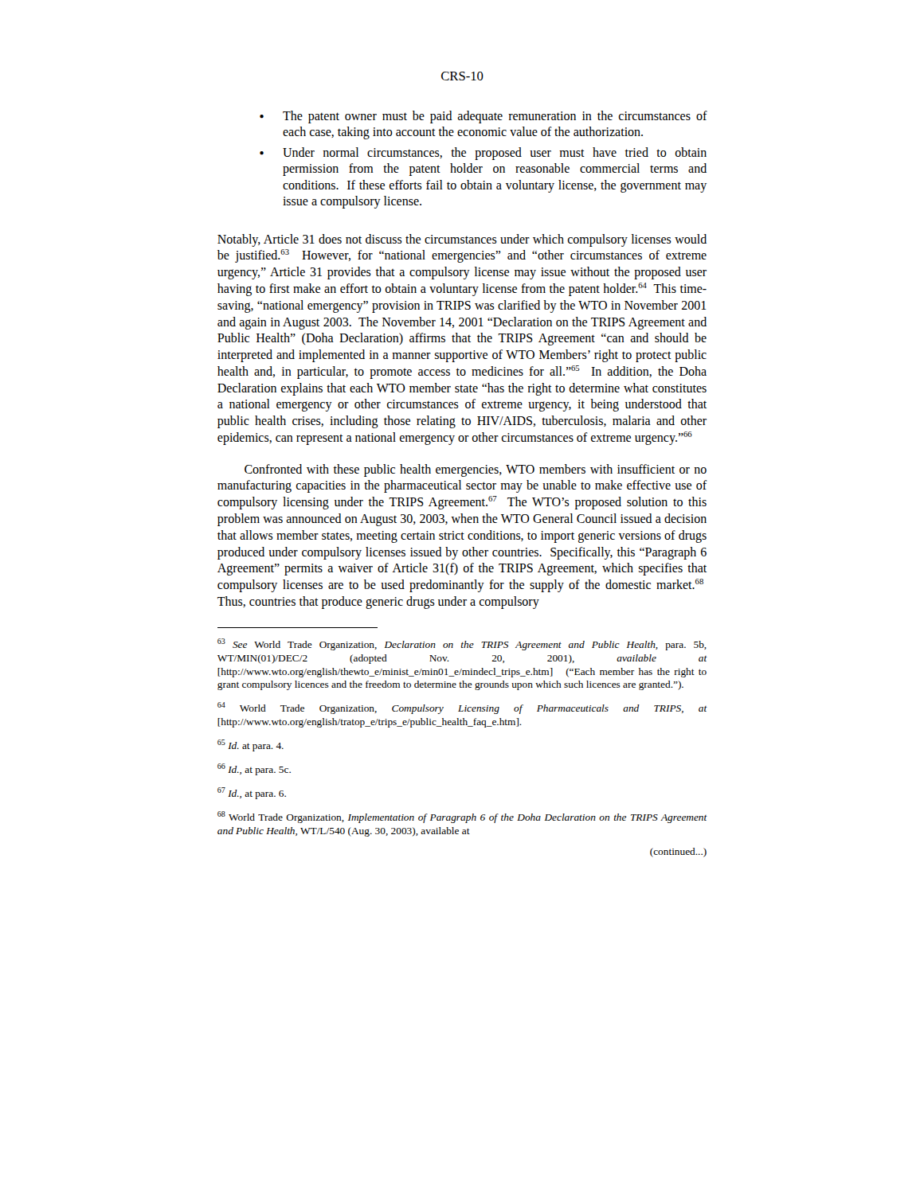CRS-10
The patent owner must be paid adequate remuneration in the circumstances of each case, taking into account the economic value of the authorization.
Under normal circumstances, the proposed user must have tried to obtain permission from the patent holder on reasonable commercial terms and conditions. If these efforts fail to obtain a voluntary license, the government may issue a compulsory license.
Notably, Article 31 does not discuss the circumstances under which compulsory licenses would be justified.63 However, for “national emergencies” and “other circumstances of extreme urgency,” Article 31 provides that a compulsory license may issue without the proposed user having to first make an effort to obtain a voluntary license from the patent holder.64 This time-saving, “national emergency” provision in TRIPS was clarified by the WTO in November 2001 and again in August 2003. The November 14, 2001 “Declaration on the TRIPS Agreement and Public Health” (Doha Declaration) affirms that the TRIPS Agreement “can and should be interpreted and implemented in a manner supportive of WTO Members’ right to protect public health and, in particular, to promote access to medicines for all.”65 In addition, the Doha Declaration explains that each WTO member state “has the right to determine what constitutes a national emergency or other circumstances of extreme urgency, it being understood that public health crises, including those relating to HIV/AIDS, tuberculosis, malaria and other epidemics, can represent a national emergency or other circumstances of extreme urgency.”66
Confronted with these public health emergencies, WTO members with insufficient or no manufacturing capacities in the pharmaceutical sector may be unable to make effective use of compulsory licensing under the TRIPS Agreement.67 The WTO’s proposed solution to this problem was announced on August 30, 2003, when the WTO General Council issued a decision that allows member states, meeting certain strict conditions, to import generic versions of drugs produced under compulsory licenses issued by other countries. Specifically, this “Paragraph 6 Agreement” permits a waiver of Article 31(f) of the TRIPS Agreement, which specifies that compulsory licenses are to be used predominantly for the supply of the domestic market.68 Thus, countries that produce generic drugs under a compulsory
63 See World Trade Organization, Declaration on the TRIPS Agreement and Public Health, para. 5b, WT/MIN(01)/DEC/2 (adopted Nov. 20, 2001), available at [http://www.wto.org/english/thewto_e/minist_e/min01_e/mindecl_trips_e.htm] (“Each member has the right to grant compulsory licences and the freedom to determine the grounds upon which such licences are granted.”).
64 World Trade Organization, Compulsory Licensing of Pharmaceuticals and TRIPS, at [http://www.wto.org/english/tratop_e/trips_e/public_health_faq_e.htm].
65 Id. at para. 4.
66 Id., at para. 5c.
67 Id., at para. 6.
68 World Trade Organization, Implementation of Paragraph 6 of the Doha Declaration on the TRIPS Agreement and Public Health, WT/L/540 (Aug. 30, 2003), available at
(continued...)